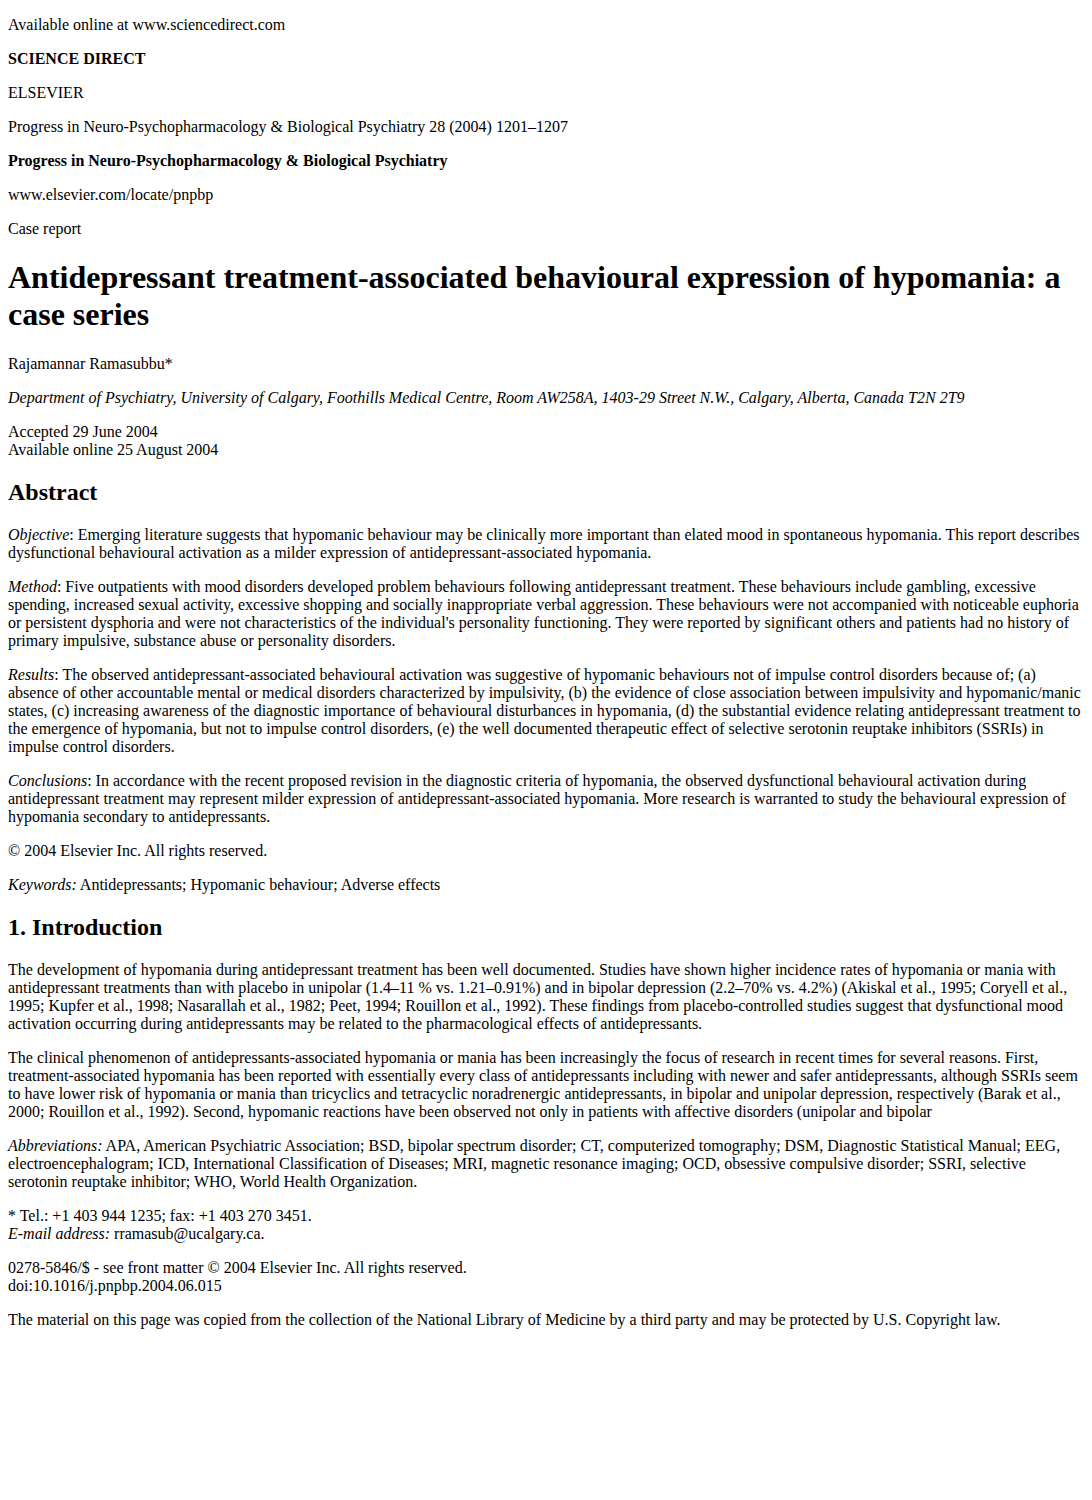Available online at www.sciencedirect.com
SCIENCE DIRECT
ELSEVIER
Progress in Neuro-Psychopharmacology & Biological Psychiatry 28 (2004) 1201–1207
Progress in Neuro-Psychopharmacology & Biological Psychiatry
www.elsevier.com/locate/pnpbp
Case report
Antidepressant treatment-associated behavioural expression of hypomania: a case series
Rajamannar Ramasubbu*
Department of Psychiatry, University of Calgary, Foothills Medical Centre, Room AW258A, 1403-29 Street N.W., Calgary, Alberta, Canada T2N 2T9
Accepted 29 June 2004
Available online 25 August 2004
Abstract
Objective: Emerging literature suggests that hypomanic behaviour may be clinically more important than elated mood in spontaneous hypomania. This report describes dysfunctional behavioural activation as a milder expression of antidepressant-associated hypomania.
Method: Five outpatients with mood disorders developed problem behaviours following antidepressant treatment. These behaviours include gambling, excessive spending, increased sexual activity, excessive shopping and socially inappropriate verbal aggression. These behaviours were not accompanied with noticeable euphoria or persistent dysphoria and were not characteristics of the individual's personality functioning. They were reported by significant others and patients had no history of primary impulsive, substance abuse or personality disorders.
Results: The observed antidepressant-associated behavioural activation was suggestive of hypomanic behaviours not of impulse control disorders because of; (a) absence of other accountable mental or medical disorders characterized by impulsivity, (b) the evidence of close association between impulsivity and hypomanic/manic states, (c) increasing awareness of the diagnostic importance of behavioural disturbances in hypomania, (d) the substantial evidence relating antidepressant treatment to the emergence of hypomania, but not to impulse control disorders, (e) the well documented therapeutic effect of selective serotonin reuptake inhibitors (SSRIs) in impulse control disorders.
Conclusions: In accordance with the recent proposed revision in the diagnostic criteria of hypomania, the observed dysfunctional behavioural activation during antidepressant treatment may represent milder expression of antidepressant-associated hypomania. More research is warranted to study the behavioural expression of hypomania secondary to antidepressants.
© 2004 Elsevier Inc. All rights reserved.
Keywords: Antidepressants; Hypomanic behaviour; Adverse effects
1. Introduction
The development of hypomania during antidepressant treatment has been well documented. Studies have shown higher incidence rates of hypomania or mania with antidepressant treatments than with placebo in unipolar (1.4–11 % vs. 1.21–0.91%) and in bipolar depression (2.2–70% vs. 4.2%) (Akiskal et al., 1995; Coryell et al., 1995; Kupfer et al., 1998; Nasarallah et al., 1982; Peet, 1994; Rouillon et al., 1992). These findings from placebo-controlled studies suggest that dysfunctional mood activation occurring during antidepressants may be related to the pharmacological effects of antidepressants.
The clinical phenomenon of antidepressants-associated hypomania or mania has been increasingly the focus of research in recent times for several reasons. First, treatment-associated hypomania has been reported with essentially every class of antidepressants including with newer and safer antidepressants, although SSRIs seem to have lower risk of hypomania or mania than tricyclics and tetracyclic noradrenergic antidepressants, in bipolar and unipolar depression, respectively (Barak et al., 2000; Rouillon et al., 1992). Second, hypomanic reactions have been observed not only in patients with affective disorders (unipolar and bipolar
Abbreviations: APA, American Psychiatric Association; BSD, bipolar spectrum disorder; CT, computerized tomography; DSM, Diagnostic Statistical Manual; EEG, electroencephalogram; ICD, International Classification of Diseases; MRI, magnetic resonance imaging; OCD, obsessive compulsive disorder; SSRI, selective serotonin reuptake inhibitor; WHO, World Health Organization.
* Tel.: +1 403 944 1235; fax: +1 403 270 3451.
E-mail address: rramasub@ucalgary.ca.
0278-5846/$ - see front matter © 2004 Elsevier Inc. All rights reserved.
doi:10.1016/j.pnpbp.2004.06.015
The material on this page was copied from the collection of the National Library of Medicine by a third party and may be protected by U.S. Copyright law.